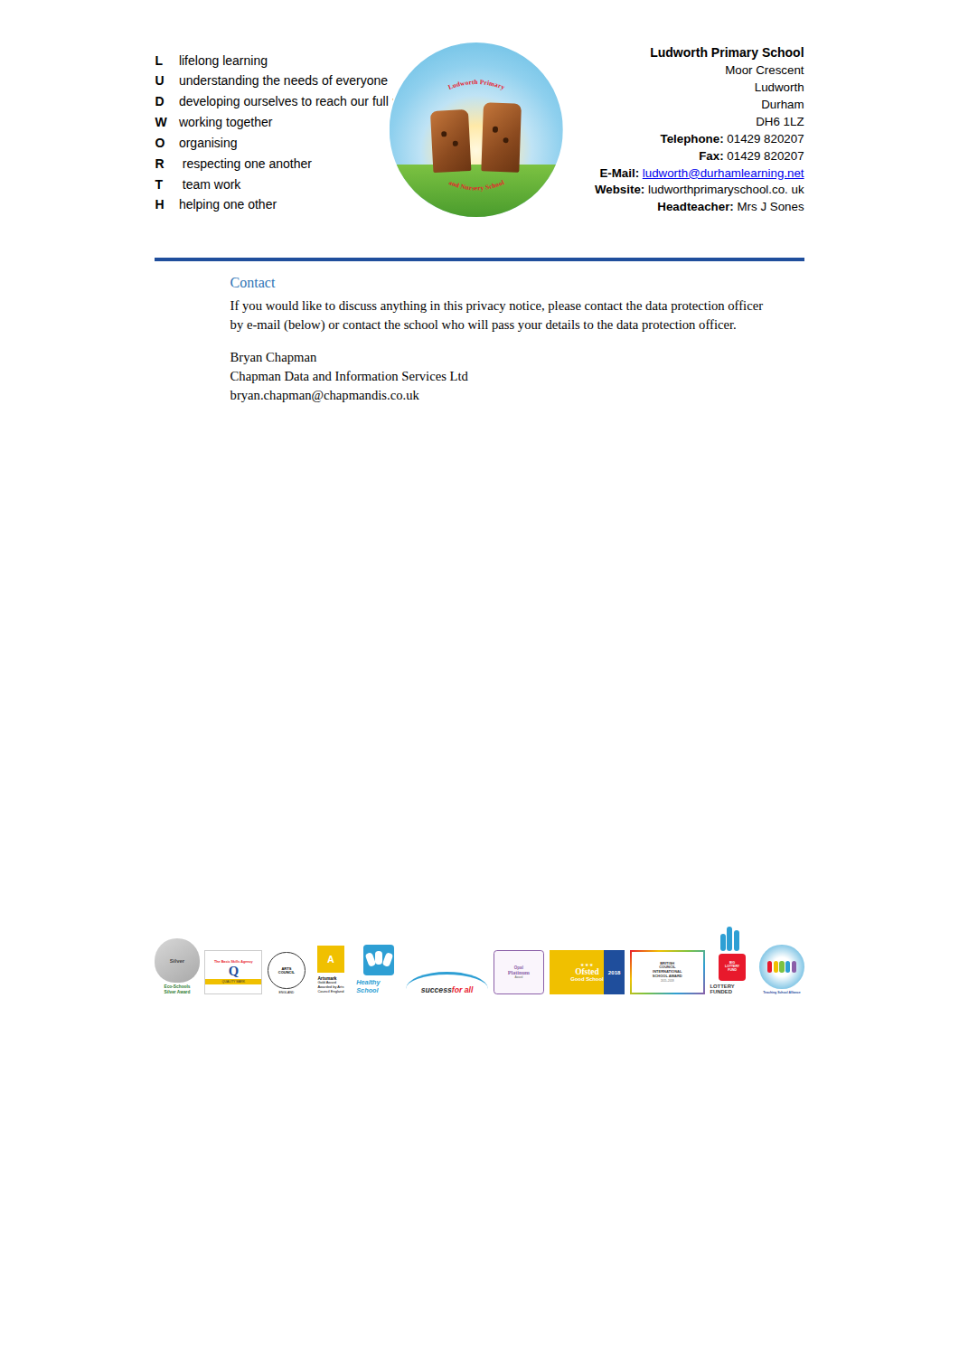Llifelong learning
Uunderstanding the needs of everyone
Ddeveloping ourselves to reach our full potential
Wworking together
Oorganising
R respecting one another
T team work
Hhelping one other
Ludworth Primary and Nursery School
Ludworth Primary School
Moor Crescent
Ludworth
Durham
DH6 1LZ
Telephone: 01429 820207
Fax: 01429 820207
E-Mail: ludworth@durhamlearning.net
Website: ludworthprimaryschool.co. uk
Headteacher: Mrs J Sones
Contact
If you would like to discuss anything in this privacy notice, please contact the data protection officer by e-mail (below) or contact the school who will pass your details to the data protection officer.
Bryan Chapman
Chapman Data and Information Services Ltd
bryan.chapman@chapmandis.co.uk
Silver
Eco-Schools
Silver Award
The Basic Skills Agency
Q
QUALITY MARK
ARTS
COUNCIL
ENGLAND
A
Artsmark Gold Award
Awarded by Arts
Council England
Healthy School
successfor all
Opal
Platinum
Award
★★★
Ofsted
Good School
2018
BRITISH
COUNCIL
INTERNATIONAL
SCHOOL AWARD
2015–2018
BIG
LOTTERY
FUND
LOTTERY FUNDED
Teaching School Alliance